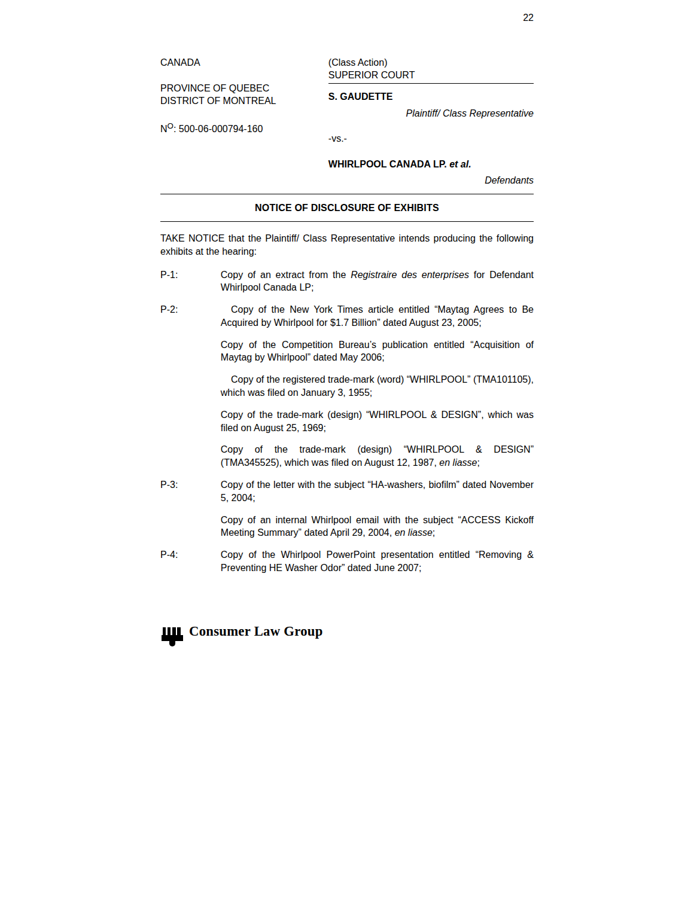22
| CANADA PROVINCE OF QUEBEC DISTRICT OF MONTREAL N O : 500-06-000794-160 | (Class Action) SUPERIOR COURT S. GAUDETTE Plaintiff/ Class Representative -vs.- WHIRLPOOL CANADA LP. et al. Defendants |
NOTICE OF DISCLOSURE OF EXHIBITS
TAKE NOTICE that the Plaintiff/ Class Representative intends producing the following exhibits at the hearing:
| P-1: | Copy of an extract from the Registraire des enterprises for Defendant Whirlpool Canada LP; |
| P-2: | Copy of the New York Times article entitled “Maytag Agrees to Be Acquired by Whirlpool for $1.7 Billion” dated August 23, 2005; Copy of the Competition Bureau’s publication entitled “Acquisition of Maytag by Whirlpool” dated May 2006; Copy of the registered trade-mark (word) “WHIRLPOOL” (TMA101105), which was filed on January 3, 1955; Copy of the trade-mark (design) “WHIRLPOOL & DESIGN”, which was filed on August 25, 1969; Copy of the trade-mark (design) “WHIRLPOOL & DESIGN” (TMA345525), which was filed on August 12, 1987, en liasse ; |
| P-3: | Copy of the letter with the subject “HA-washers, biofilm” dated November 5, 2004; Copy of an internal Whirlpool email with the subject “ACCESS Kickoff Meeting Summary” dated April 29, 2004, en liasse ; |
| P-4: | Copy of the Whirlpool PowerPoint presentation entitled “Removing & Preventing HE Washer Odor” dated June 2007; |
Consumer Law Group